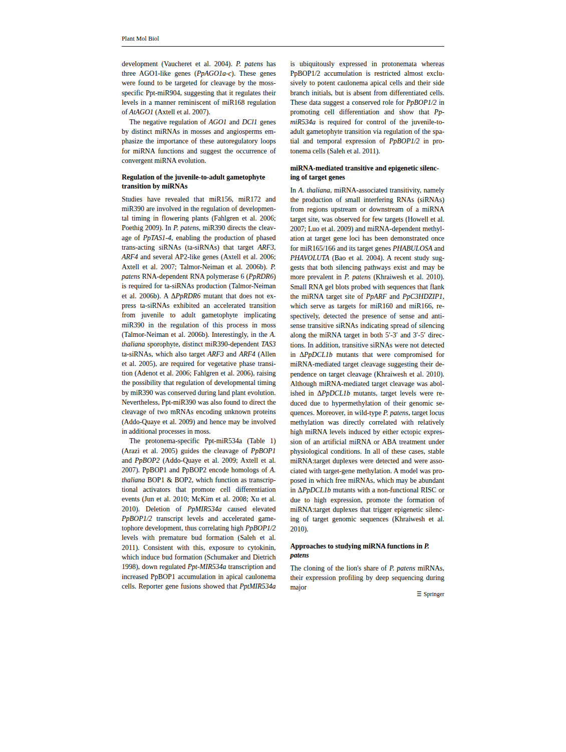Plant Mol Biol
development (Vaucheret et al. 2004). P. patens has three AGO1-like genes (PpAGO1a-c). These genes were found to be targeted for cleavage by the moss-specific Ppt-miR904, suggesting that it regulates their levels in a manner reminiscent of miR168 regulation of AtAGO1 (Axtell et al. 2007).
The negative regulation of AGO1 and DCl1 genes by distinct miRNAs in mosses and angiosperms emphasize the importance of these autoregulatory loops for miRNA functions and suggest the occurrence of convergent miRNA evolution.
Regulation of the juvenile-to-adult gametophyte transition by miRNAs
Studies have revealed that miR156, miR172 and miR390 are involved in the regulation of developmental timing in flowering plants (Fahlgren et al. 2006; Poethig 2009). In P. patens, miR390 directs the cleavage of PpTAS1-4, enabling the production of phased trans-acting siRNAs (ta-siRNAs) that target ARF3, ARF4 and several AP2-like genes (Axtell et al. 2006; Axtell et al. 2007; Talmor-Neiman et al. 2006b). P. patens RNA-dependent RNA polymerase 6 (PpRDR6) is required for ta-siRNAs production (Talmor-Neiman et al. 2006b). A ΔPpRDR6 mutant that does not express ta-siRNAs exhibited an accelerated transition from juvenile to adult gametophyte implicating miR390 in the regulation of this process in moss (Talmor-Neiman et al. 2006b). Interestingly, in the A. thaliana sporophyte, distinct miR390-dependent TAS3 ta-siRNAs, which also target ARF3 and ARF4 (Allen et al. 2005), are required for vegetative phase transition (Adenot et al. 2006; Fahlgren et al. 2006), raising the possibility that regulation of developmental timing by miR390 was conserved during land plant evolution. Nevertheless, Ppt-miR390 was also found to direct the cleavage of two mRNAs encoding unknown proteins (Addo-Quaye et al. 2009) and hence may be involved in additional processes in moss.
The protonema-specific Ppt-miR534a (Table 1)(Arazi et al. 2005) guides the cleavage of PpBOP1 and PpBOP2 (Addo-Quaye et al. 2009; Axtell et al. 2007). PpBOP1 and PpBOP2 encode homologs of A. thaliana BOP1 & BOP2, which function as transcriptional activators that promote cell differentiation events (Jun et al. 2010; McKim et al. 2008; Xu et al. 2010). Deletion of PpMIR534a caused elevated PpBOP1/2 transcript levels and accelerated gametophore development, thus correlating high PpBOP1/2 levels with premature bud formation (Saleh et al. 2011). Consistent with this, exposure to cytokinin, which induce bud formation (Schumaker and Dietrich 1998), down regulated Ppt-MIR534a transcription and increased PpBOP1 accumulation in apical caulonema cells. Reporter gene fusions showed that PptMIR534a is ubiquitously expressed in protonemata whereas PpBOP1/2 accumulation is restricted almost exclusively to potent caulonema apical cells and their side branch initials, but is absent from differentiated cells. These data suggest a conserved role for PpBOP1/2 in promoting cell differentiation and show that Pp-miR534a is required for control of the juvenile-to-adult gametophyte transition via regulation of the spatial and temporal expression of PpBOP1/2 in protonema cells (Saleh et al. 2011).
miRNA-mediated transitive and epigenetic silencing of target genes
In A. thaliana, miRNA-associated transitivity, namely the production of small interfering RNAs (siRNAs) from regions upstream or downstream of a miRNA target site, was observed for few targets (Howell et al. 2007; Luo et al. 2009) and miRNA-dependent methylation at target gene loci has been demonstrated once for miR165/166 and its target genes PHABULOSA and PHAVOLUTA (Bao et al. 2004). A recent study suggests that both silencing pathways exist and may be more prevalent in P. patens (Khraiwesh et al. 2010). Small RNA gel blots probed with sequences that flank the miRNA target site of PpARF and PpC3HDZIP1, which serve as targets for miR160 and miR166, respectively, detected the presence of sense and antisense transitive siRNAs indicating spread of silencing along the miRNA target in both 5′-3′ and 3′-5′ directions. In addition, transitive siRNAs were not detected in ΔPpDCL1b mutants that were compromised for miRNA-mediated target cleavage suggesting their dependence on target cleavage (Khraiwesh et al. 2010). Although miRNA-mediated target cleavage was abolished in ΔPpDCL1b mutants, target levels were reduced due to hypermethylation of their genomic sequences. Moreover, in wild-type P. patens, target locus methylation was directly correlated with relatively high miRNA levels induced by either ectopic expression of an artificial miRNA or ABA treatment under physiological conditions. In all of these cases, stable miRNA:target duplexes were detected and were associated with target-gene methylation. A model was proposed in which free miRNAs, which may be abundant in ΔPpDCL1b mutants with a non-functional RISC or due to high expression, promote the formation of miRNA:target duplexes that trigger epigenetic silencing of target genomic sequences (Khraiwesh et al. 2010).
Approaches to studying miRNA functions in P. patens
The cloning of the lion's share of P. patens miRNAs, their expression profiling by deep sequencing during major
☰Springer